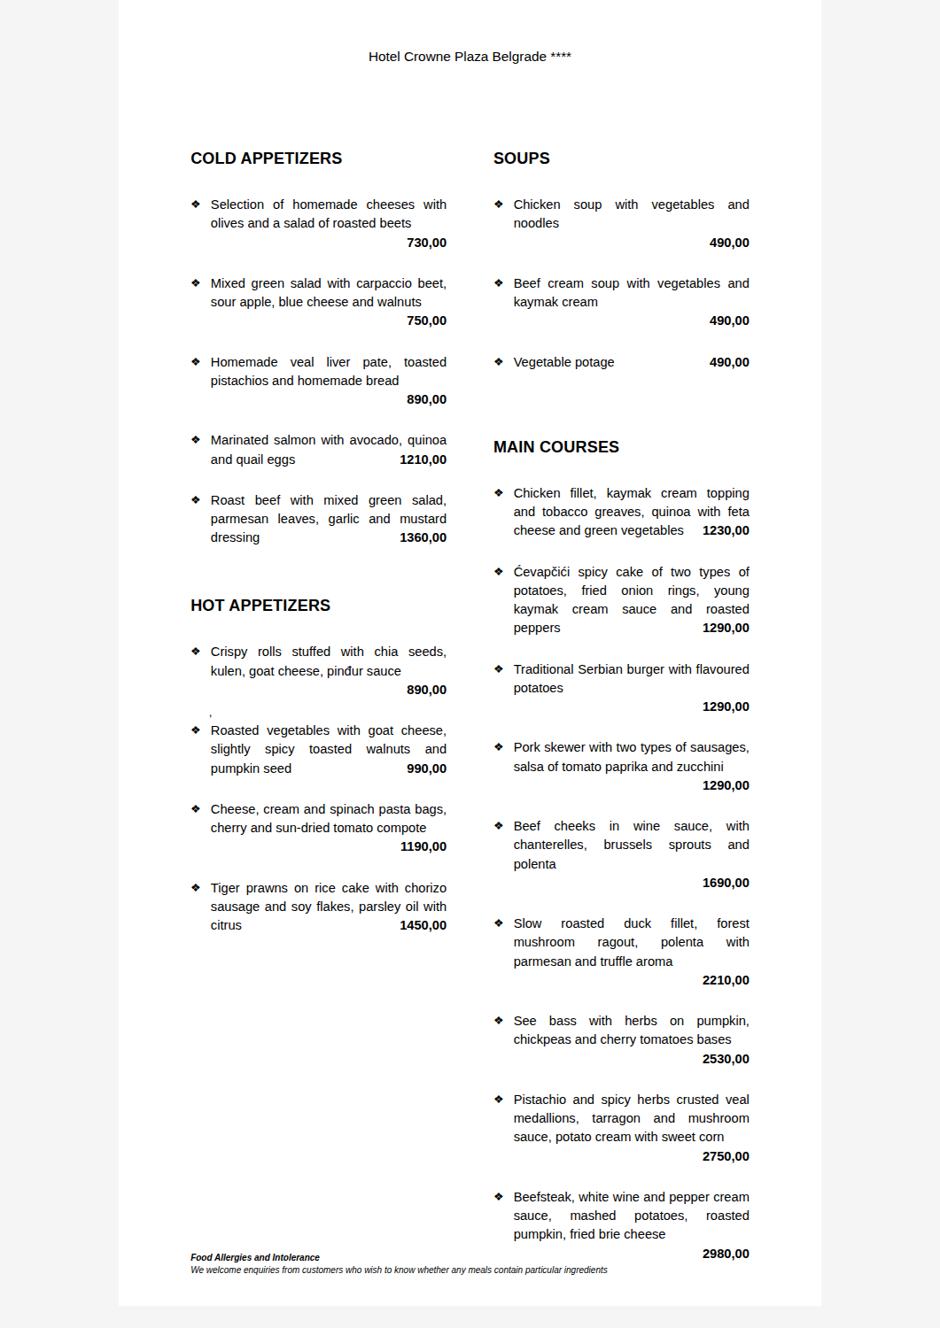Hotel Crowne Plaza Belgrade ****
COLD APPETIZERS
Selection of homemade cheeses with olives and a salad of roasted beets 730,00
Mixed green salad with carpaccio beet, sour apple, blue cheese and walnuts 750,00
Homemade veal liver pate, toasted pistachios and homemade bread 890,00
Marinated salmon with avocado, quinoa and quail eggs 1210,00
Roast beef with mixed green salad, parmesan leaves, garlic and mustard dressing 1360,00
HOT APPETIZERS
Crispy rolls stuffed with chia seeds, kulen, goat cheese, pinđur sauce 890,00
,
Roasted vegetables with goat cheese, slightly spicy toasted walnuts and pumpkin seed 990,00
Cheese, cream and spinach pasta bags, cherry and sun-dried tomato compote 1190,00
Tiger prawns on rice cake with chorizo sausage and soy flakes, parsley oil with citrus 1450,00
SOUPS
Chicken soup with vegetables and noodles 490,00
Beef cream soup with vegetables and kaymak cream 490,00
Vegetable potage 490,00
MAIN COURSES
Chicken fillet, kaymak cream topping and tobacco greaves, quinoa with feta cheese and green vegetables 1230,00
Ćevapčići spicy cake of two types of potatoes, fried onion rings, young kaymak cream sauce and roasted peppers 1290,00
Traditional Serbian burger with flavoured potatoes 1290,00
Pork skewer with two types of sausages, salsa of tomato paprika and zucchini 1290,00
Beef cheeks in wine sauce, with chanterelles, brussels sprouts and polenta 1690,00
Slow roasted duck fillet, forest mushroom ragout, polenta with parmesan and truffle aroma 2210,00
See bass with herbs on pumpkin, chickpeas and cherry tomatoes bases 2530,00
Pistachio and spicy herbs crusted veal medallions, tarragon and mushroom sauce, potato cream with sweet corn 2750,00
Beefsteak, white wine and pepper cream sauce, mashed potatoes, roasted pumpkin, fried brie cheese 2980,00
Food Allergies and Intolerance
We welcome enquiries from customers who wish to know whether any meals contain particular ingredients